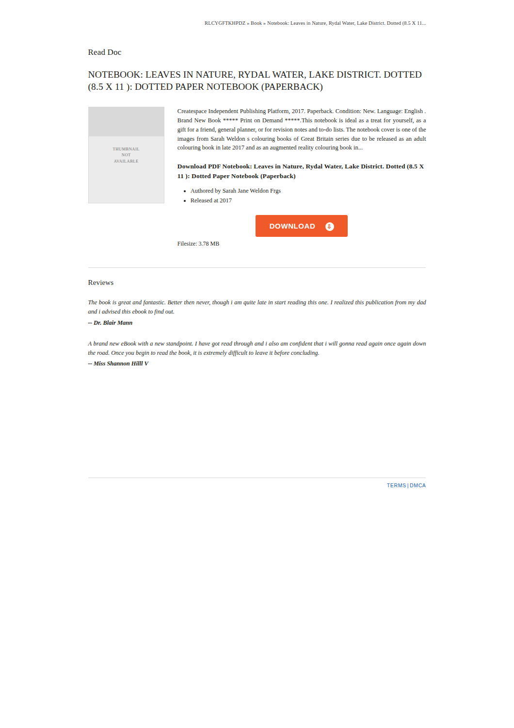RLCYGFTKHPDZ » Book » Notebook: Leaves in Nature, Rydal Water, Lake District. Dotted (8.5 X 11...
Read Doc
Notebook: Leaves in Nature, Rydal Water, Lake District. Dotted (8.5 X 11 ): Dotted Paper Notebook (Paperback)
THUMBNAIL
NOT
AVAILABLE
Createspace Independent Publishing Platform, 2017. Paperback. Condition: New. Language: English . Brand New Book ***** Print on Demand *****.This notebook is ideal as a treat for yourself, as a gift for a friend, general planner, or for revision notes and to-do lists. The notebook cover is one of the images from Sarah Weldon s colouring books of Great Britain series due to be released as an adult colouring book in late 2017 and as an augmented reality colouring book in...
Download PDF Notebook: Leaves in Nature, Rydal Water, Lake District. Dotted (8.5 X 11 ): Dotted Paper Notebook (Paperback)
Authored by Sarah Jane Weldon Frgs
Released at 2017
DOWNLOAD ⇩
Filesize: 3.78 MB
Reviews
The book is great and fantastic. Better then never, though i am quite late in start reading this one. I realized this publication from my dad and i advised this ebook to find out.
-- Dr. Blair Mann
A brand new eBook with a new standpoint. I have got read through and i also am confident that i will gonna read again once again down the road. Once you begin to read the book, it is extremely difficult to leave it before concluding.
-- Miss Shannon Hilll V
TERMS|DMCA